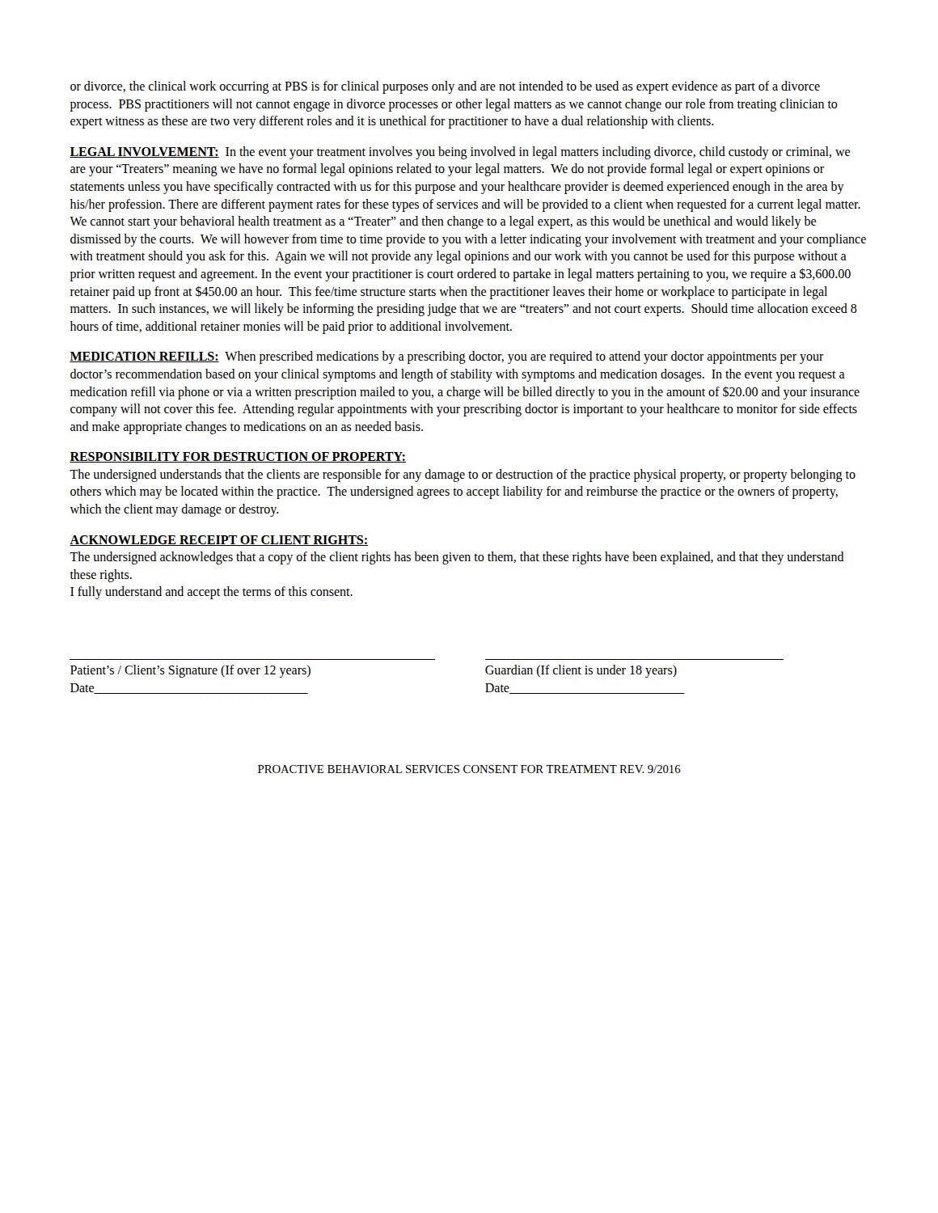or divorce, the clinical work occurring at PBS is for clinical purposes only and are not intended to be used as expert evidence as part of a divorce process. PBS practitioners will not cannot engage in divorce processes or other legal matters as we cannot change our role from treating clinician to expert witness as these are two very different roles and it is unethical for practitioner to have a dual relationship with clients.
LEGAL INVOLVEMENT: In the event your treatment involves you being involved in legal matters including divorce, child custody or criminal, we are your “Treaters” meaning we have no formal legal opinions related to your legal matters. We do not provide formal legal or expert opinions or statements unless you have specifically contracted with us for this purpose and your healthcare provider is deemed experienced enough in the area by his/her profession. There are different payment rates for these types of services and will be provided to a client when requested for a current legal matter. We cannot start your behavioral health treatment as a “Treater” and then change to a legal expert, as this would be unethical and would likely be dismissed by the courts. We will however from time to time provide to you with a letter indicating your involvement with treatment and your compliance with treatment should you ask for this. Again we will not provide any legal opinions and our work with you cannot be used for this purpose without a prior written request and agreement. In the event your practitioner is court ordered to partake in legal matters pertaining to you, we require a $3,600.00 retainer paid up front at $450.00 an hour. This fee/time structure starts when the practitioner leaves their home or workplace to participate in legal matters. In such instances, we will likely be informing the presiding judge that we are “treaters” and not court experts. Should time allocation exceed 8 hours of time, additional retainer monies will be paid prior to additional involvement.
MEDICATION REFILLS: When prescribed medications by a prescribing doctor, you are required to attend your doctor appointments per your doctor’s recommendation based on your clinical symptoms and length of stability with symptoms and medication dosages. In the event you request a medication refill via phone or via a written prescription mailed to you, a charge will be billed directly to you in the amount of $20.00 and your insurance company will not cover this fee. Attending regular appointments with your prescribing doctor is important to your healthcare to monitor for side effects and make appropriate changes to medications on an as needed basis.
RESPONSIBILITY FOR DESTRUCTION OF PROPERTY:
The undersigned understands that the clients are responsible for any damage to or destruction of the practice physical property, or property belonging to others which may be located within the practice. The undersigned agrees to accept liability for and reimburse the practice or the owners of property, which the client may damage or destroy.
ACKNOWLEDGE RECEIPT OF CLIENT RIGHTS:
The undersigned acknowledges that a copy of the client rights has been given to them, that these rights have been explained, and that they understand these rights.
I fully understand and accept the terms of this consent.
| Patient’s / Client’s Signature (If over 12 years) | Guardian (If client is under 18 years) |
| Date _________________________________ | Date ___________________________ |
PROACTIVE BEHAVIORAL SERVICES CONSENT FOR TREATMENT REV. 9/2016